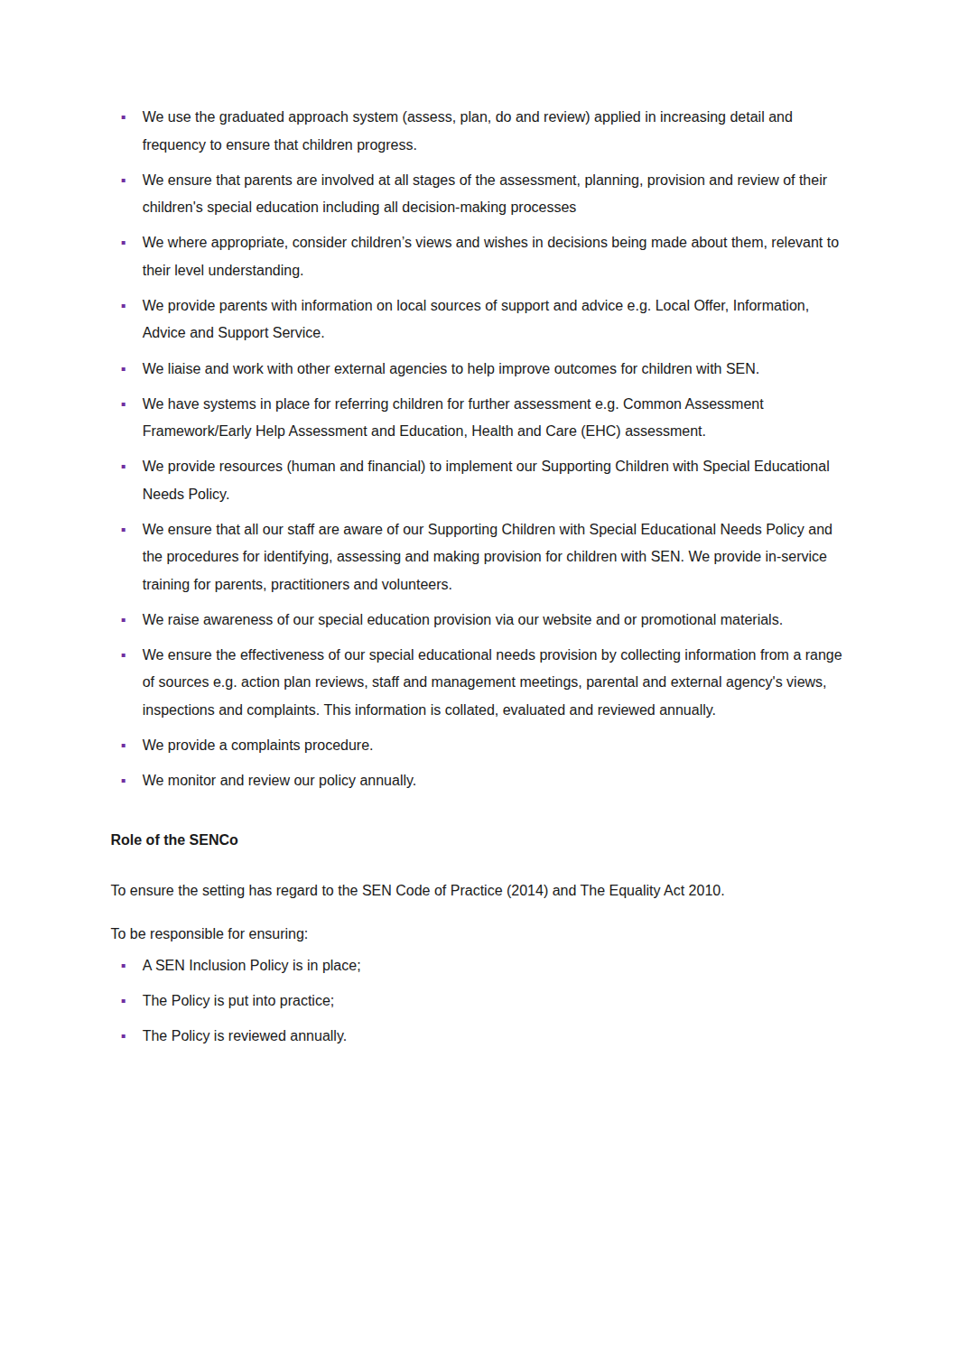We use the graduated approach system (assess, plan, do and review) applied in increasing detail and frequency to ensure that children progress.
We ensure that parents are involved at all stages of the assessment, planning, provision and review of their children's special education including all decision-making processes
We where appropriate, consider children’s views and wishes in decisions being made about them, relevant to their level understanding.
We provide parents with information on local sources of support and advice e.g. Local Offer, Information, Advice and Support Service.
We liaise and work with other external agencies to help improve outcomes for children with SEN.
We have systems in place for referring children for further assessment e.g. Common Assessment Framework/Early Help Assessment and Education, Health and Care (EHC) assessment.
We provide resources (human and financial) to implement our Supporting Children with Special Educational Needs Policy.
We ensure that all our staff are aware of our Supporting Children with Special Educational Needs Policy and the procedures for identifying, assessing and making provision for children with SEN. We provide in-service training for parents, practitioners and volunteers.
We raise awareness of our special education provision via our website and or promotional materials.
We ensure the effectiveness of our special educational needs provision by collecting information from a range of sources e.g. action plan reviews, staff and management meetings, parental and external agency's views, inspections and complaints. This information is collated, evaluated and reviewed annually.
We provide a complaints procedure.
We monitor and review our policy annually.
Role of the SENCo
To ensure the setting has regard to the SEN Code of Practice (2014) and The Equality Act 2010.
To be responsible for ensuring:
A SEN Inclusion Policy is in place;
The Policy is put into practice;
The Policy is reviewed annually.